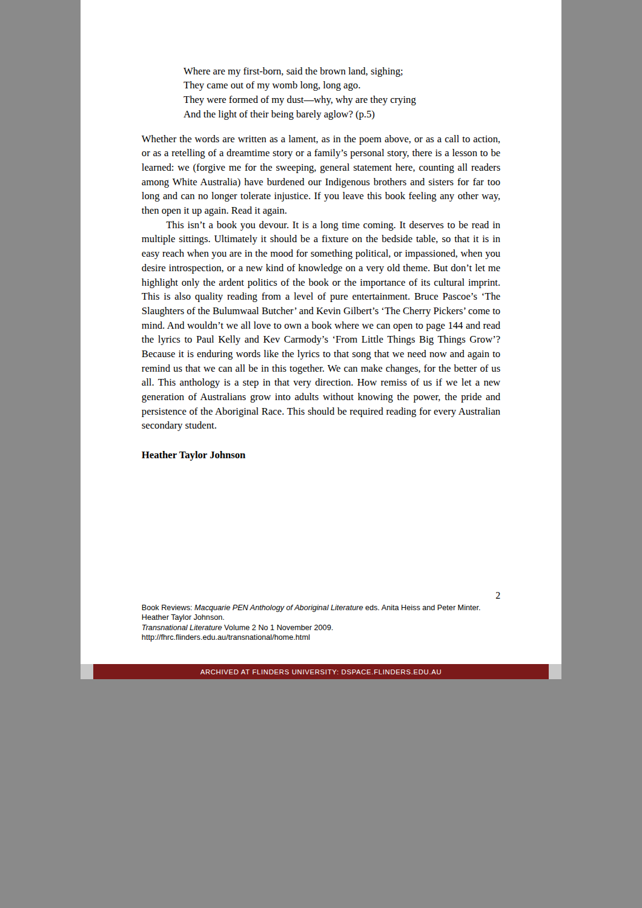Where are my first-born, said the brown land, sighing;
They came out of my womb long, long ago.
They were formed of my dust—why, why are they crying
And the light of their being barely aglow? (p.5)
Whether the words are written as a lament, as in the poem above, or as a call to action, or as a retelling of a dreamtime story or a family’s personal story, there is a lesson to be learned: we (forgive me for the sweeping, general statement here, counting all readers among White Australia) have burdened our Indigenous brothers and sisters for far too long and can no longer tolerate injustice. If you leave this book feeling any other way, then open it up again. Read it again.
This isn’t a book you devour. It is a long time coming. It deserves to be read in multiple sittings. Ultimately it should be a fixture on the bedside table, so that it is in easy reach when you are in the mood for something political, or impassioned, when you desire introspection, or a new kind of knowledge on a very old theme. But don’t let me highlight only the ardent politics of the book or the importance of its cultural imprint. This is also quality reading from a level of pure entertainment. Bruce Pascoe’s ‘The Slaughters of the Bulumwaal Butcher’ and Kevin Gilbert’s ‘The Cherry Pickers’ come to mind. And wouldn’t we all love to own a book where we can open to page 144 and read the lyrics to Paul Kelly and Kev Carmody’s ‘From Little Things Big Things Grow’? Because it is enduring words like the lyrics to that song that we need now and again to remind us that we can all be in this together. We can make changes, for the better of us all. This anthology is a step in that very direction. How remiss of us if we let a new generation of Australians grow into adults without knowing the power, the pride and persistence of the Aboriginal Race. This should be required reading for every Australian secondary student.
Heather Taylor Johnson
2
Book Reviews: Macquarie PEN Anthology of Aboriginal Literature eds. Anita Heiss and Peter Minter. Heather Taylor Johnson.
Transnational Literature Volume 2 No 1 November 2009.
http://fhrc.flinders.edu.au/transnational/home.html
Archived at Flinders university: dspace.flinders.edu.au